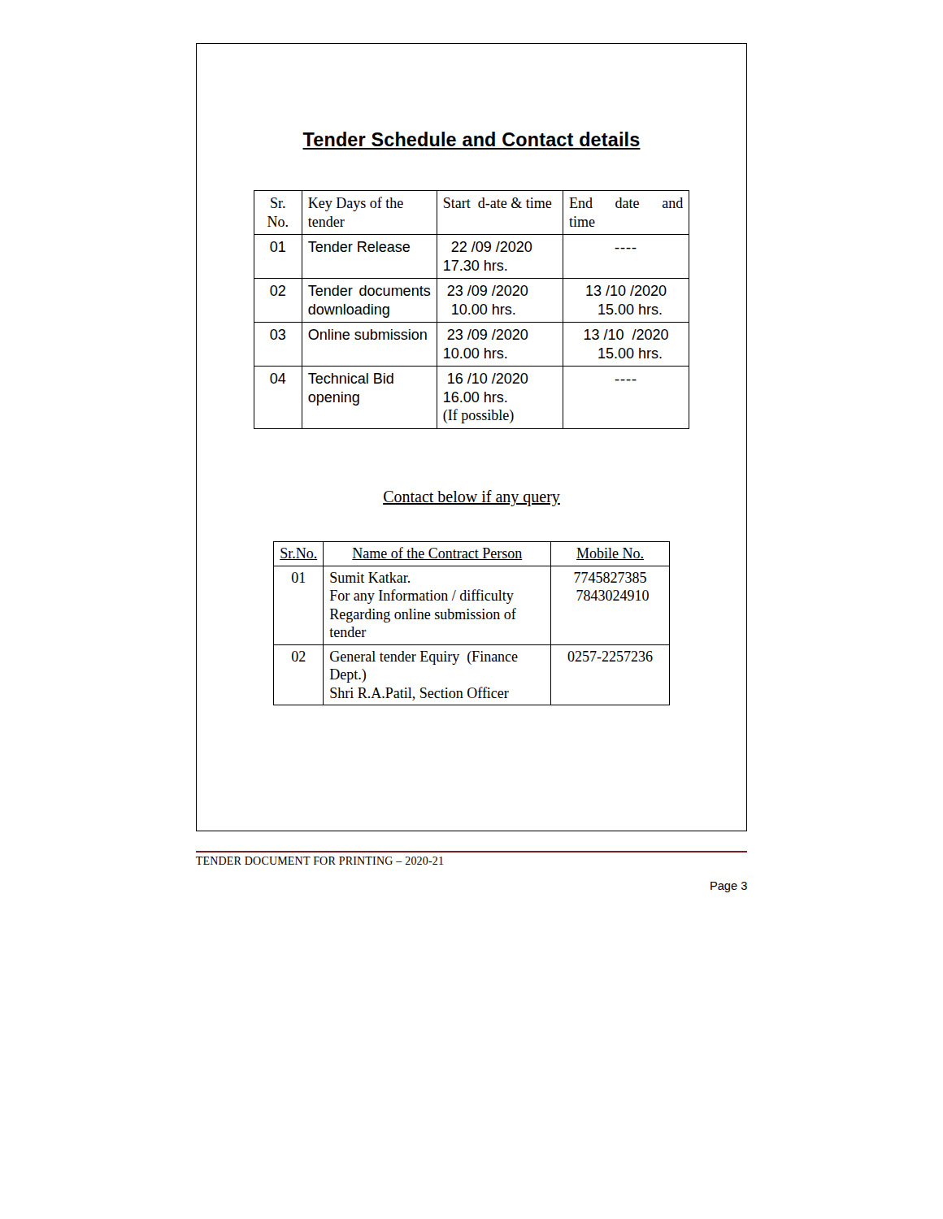Tender Schedule and Contact details
| Sr. No. | Key Days of the tender | Start d-ate & time | End date and time |
| 01 | Tender Release | 22 /09 /2020 17.30 hrs. | ---- |
| 02 | Tender documents downloading | 23 /09 /2020 10.00 hrs. | 13 /10 /2020 15.00 hrs. |
| 03 | Online submission | 23 /09 /2020 10.00 hrs. | 13 /10 /2020 15.00 hrs. |
| 04 | Technical Bid opening | 16 /10 /2020 16.00 hrs. (If possible) | ---- |
Contact below if any query
| Sr.No. | Name of the Contract Person | Mobile No. |
| --- | --- | --- |
| 01 | Sumit Katkar. For any Information / difficulty Regarding online submission of tender | 7745827385 7843024910 |
| 02 | General tender Equiry (Finance Dept.) Shri R.A.Patil, Section Officer | 0257-2257236 |
TENDER DOCUMENT FOR PRINTING – 2020-21
Page 3